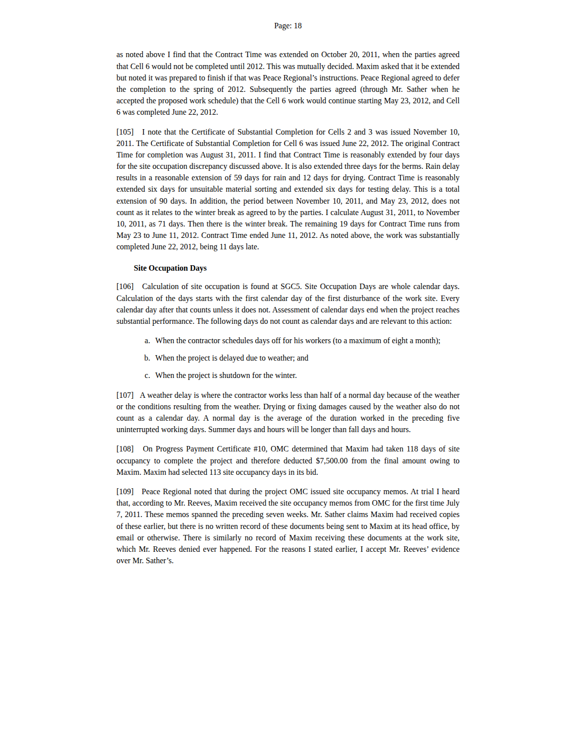Page: 18
as noted above I find that the Contract Time was extended on October 20, 2011, when the parties agreed that Cell 6 would not be completed until 2012. This was mutually decided. Maxim asked that it be extended but noted it was prepared to finish if that was Peace Regional’s instructions. Peace Regional agreed to defer the completion to the spring of 2012. Subsequently the parties agreed (through Mr. Sather when he accepted the proposed work schedule) that the Cell 6 work would continue starting May 23, 2012, and Cell 6 was completed June 22, 2012.
[105] I note that the Certificate of Substantial Completion for Cells 2 and 3 was issued November 10, 2011. The Certificate of Substantial Completion for Cell 6 was issued June 22, 2012. The original Contract Time for completion was August 31, 2011. I find that Contract Time is reasonably extended by four days for the site occupation discrepancy discussed above. It is also extended three days for the berms. Rain delay results in a reasonable extension of 59 days for rain and 12 days for drying. Contract Time is reasonably extended six days for unsuitable material sorting and extended six days for testing delay. This is a total extension of 90 days. In addition, the period between November 10, 2011, and May 23, 2012, does not count as it relates to the winter break as agreed to by the parties. I calculate August 31, 2011, to November 10, 2011, as 71 days. Then there is the winter break. The remaining 19 days for Contract Time runs from May 23 to June 11, 2012. Contract Time ended June 11, 2012. As noted above, the work was substantially completed June 22, 2012, being 11 days late.
Site Occupation Days
[106] Calculation of site occupation is found at SGC5. Site Occupation Days are whole calendar days. Calculation of the days starts with the first calendar day of the first disturbance of the work site. Every calendar day after that counts unless it does not. Assessment of calendar days end when the project reaches substantial performance. The following days do not count as calendar days and are relevant to this action:
When the contractor schedules days off for his workers (to a maximum of eight a month);
When the project is delayed due to weather; and
When the project is shutdown for the winter.
[107] A weather delay is where the contractor works less than half of a normal day because of the weather or the conditions resulting from the weather. Drying or fixing damages caused by the weather also do not count as a calendar day. A normal day is the average of the duration worked in the preceding five uninterrupted working days. Summer days and hours will be longer than fall days and hours.
[108] On Progress Payment Certificate #10, OMC determined that Maxim had taken 118 days of site occupancy to complete the project and therefore deducted $7,500.00 from the final amount owing to Maxim. Maxim had selected 113 site occupancy days in its bid.
[109] Peace Regional noted that during the project OMC issued site occupancy memos. At trial I heard that, according to Mr. Reeves, Maxim received the site occupancy memos from OMC for the first time July 7, 2011. These memos spanned the preceding seven weeks. Mr. Sather claims Maxim had received copies of these earlier, but there is no written record of these documents being sent to Maxim at its head office, by email or otherwise. There is similarly no record of Maxim receiving these documents at the work site, which Mr. Reeves denied ever happened. For the reasons I stated earlier, I accept Mr. Reeves’ evidence over Mr. Sather’s.